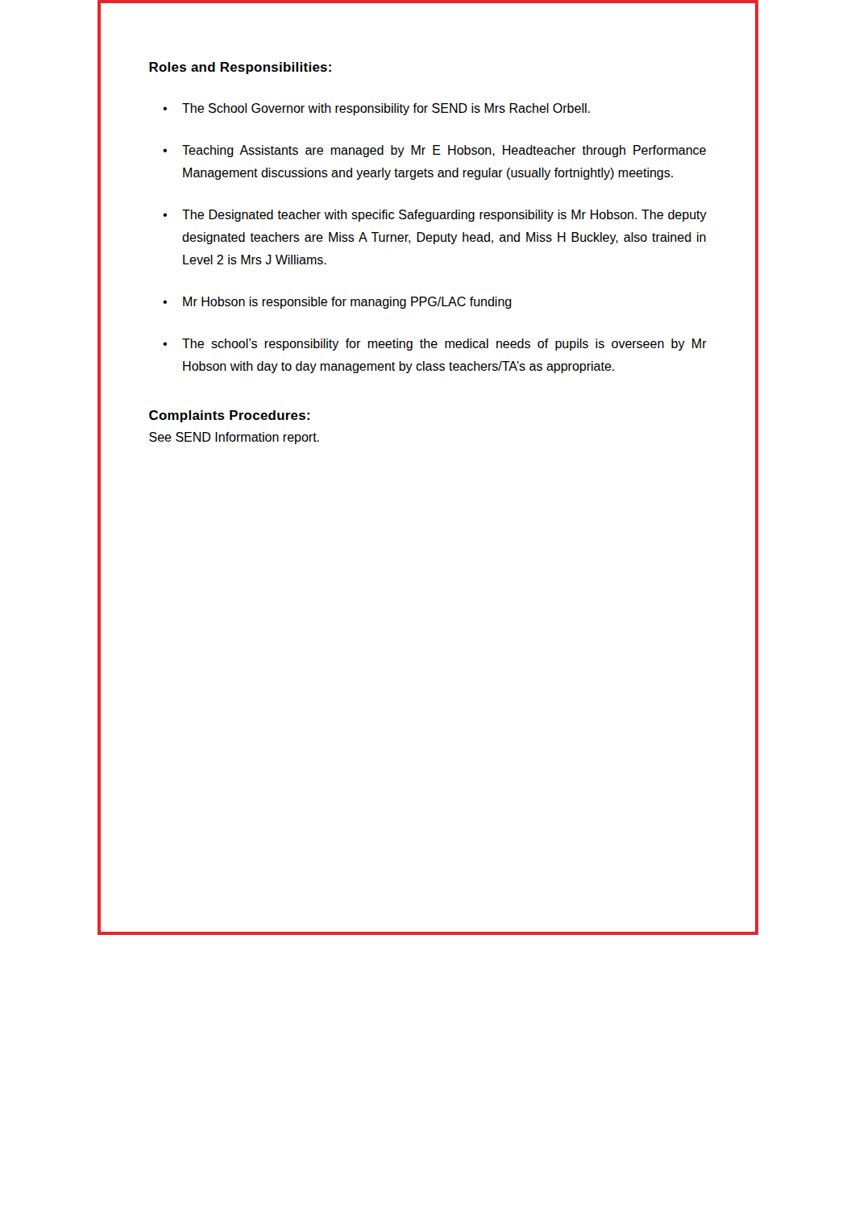Roles and Responsibilities:
The School Governor with responsibility for SEND is Mrs Rachel Orbell.
Teaching Assistants are managed by Mr E Hobson, Headteacher through Performance Management discussions and yearly targets and regular (usually fortnightly) meetings.
The Designated teacher with specific Safeguarding responsibility is Mr Hobson. The deputy designated teachers are Miss A Turner, Deputy head, and Miss H Buckley, also trained in Level 2 is Mrs J Williams.
Mr Hobson is responsible for managing PPG/LAC funding
The school’s responsibility for meeting the medical needs of pupils is overseen by Mr Hobson with day to day management by class teachers/TA’s as appropriate.
Complaints Procedures:
See SEND Information report.